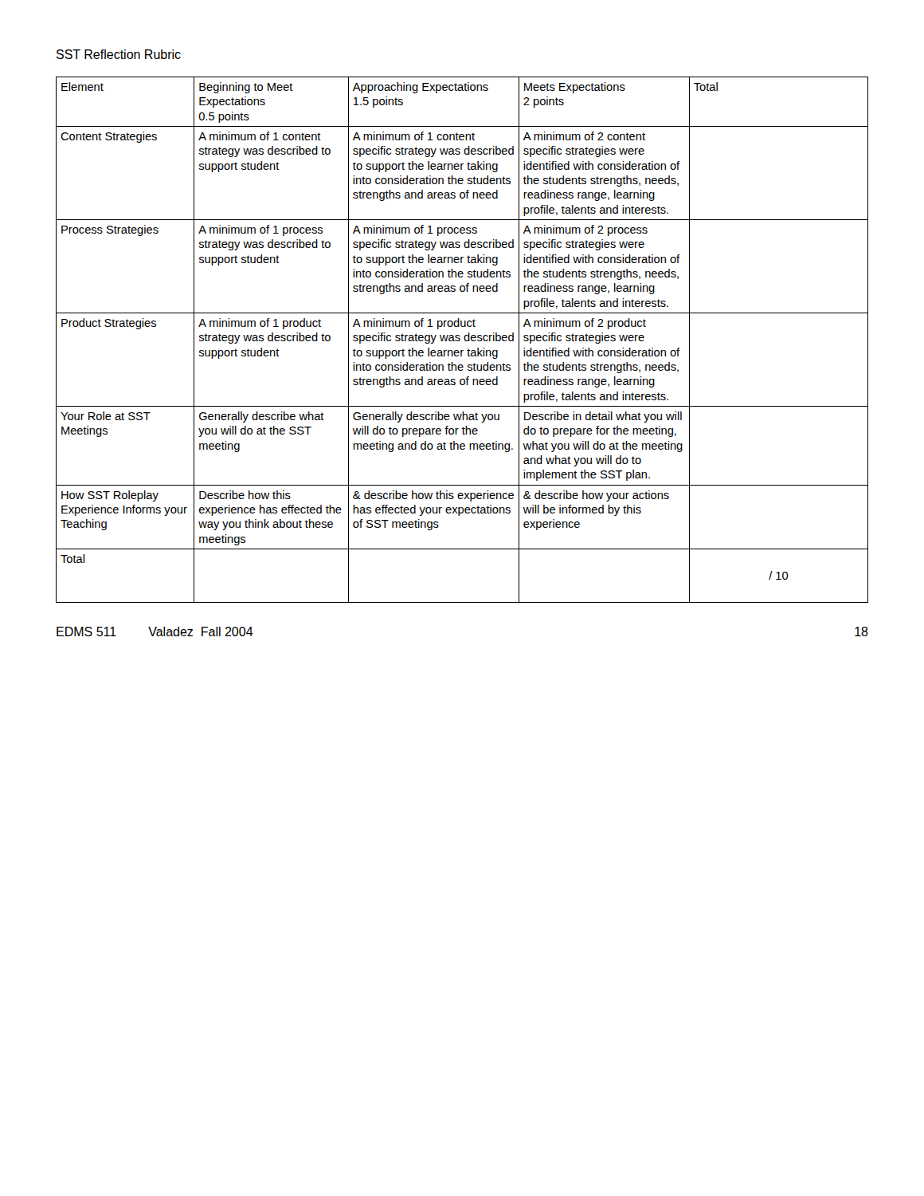SST Reflection Rubric
| Element | Beginning to Meet Expectations 0.5 points | Approaching Expectations 1.5 points | Meets Expectations 2 points | Total |
| --- | --- | --- | --- | --- |
| Content Strategies | A minimum of 1 content strategy was described to support student | A minimum of 1 content specific strategy was described to support the learner taking into consideration the students strengths and areas of need | A minimum of 2 content specific strategies were identified with consideration of the students strengths, needs, readiness range, learning profile, talents and interests. | |
| Process Strategies | A minimum of 1 process strategy was described to support student | A minimum of 1 process specific strategy was described to support the learner taking into consideration the students strengths and areas of need | A minimum of 2 process specific strategies were identified with consideration of the students strengths, needs, readiness range, learning profile, talents and interests. | |
| Product Strategies | A minimum of 1 product strategy was described to support student | A minimum of 1 product specific strategy was described to support the learner taking into consideration the students strengths and areas of need | A minimum of 2 product specific strategies were identified with consideration of the students strengths, needs, readiness range, learning profile, talents and interests. | |
| Your Role at SST Meetings | Generally describe what you will do at the SST meeting | Generally describe what you will do to prepare for the meeting and do at the meeting. | Describe in detail what you will do to prepare for the meeting, what you will do at the meeting and what you will do to implement the SST plan. | |
| How SST Roleplay Experience Informs your Teaching | Describe how this experience has effected the way you think about these meetings | & describe how this experience has effected your expectations of SST meetings | & describe how your actions will be informed by this experience | |
| Total | | | | / 10 |
EDMS 511 Valadez Fall 2004
18